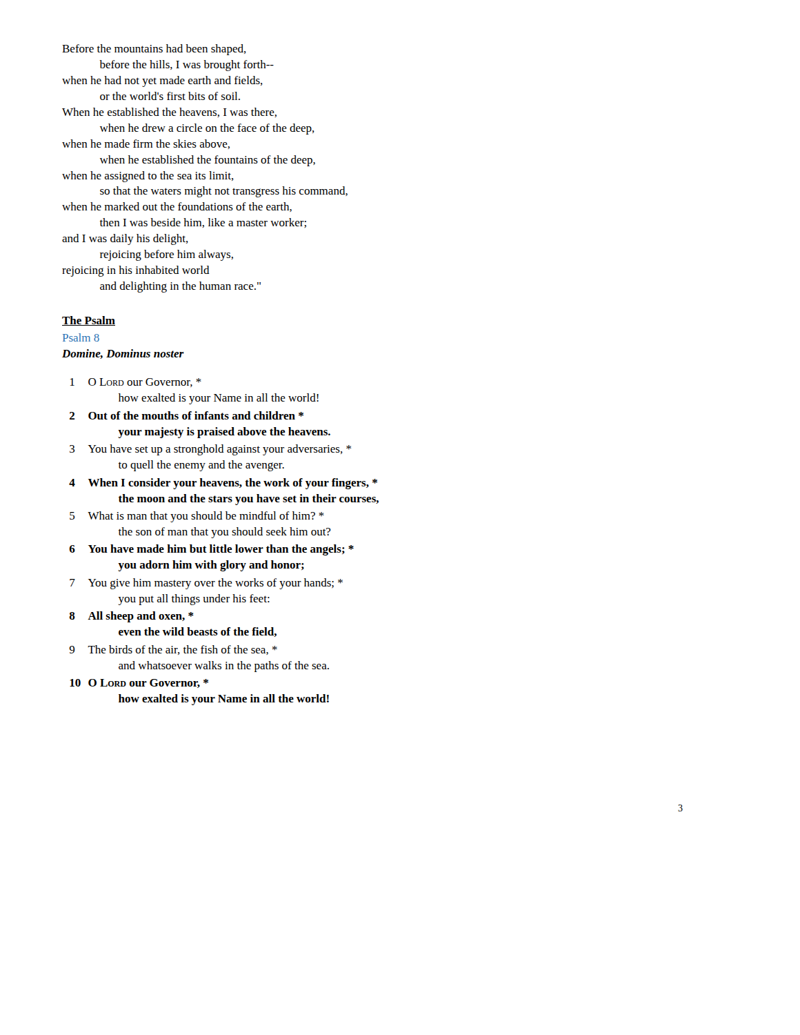Before the mountains had been shaped,
before the hills, I was brought forth--
when he had not yet made earth and fields,
or the world's first bits of soil.
When he established the heavens, I was there,
when he drew a circle on the face of the deep,
when he made firm the skies above,
when he established the fountains of the deep,
when he assigned to the sea its limit,
so that the waters might not transgress his command,
when he marked out the foundations of the earth,
then I was beside him, like a master worker;
and I was daily his delight,
rejoicing before him always,
rejoicing in his inhabited world
and delighting in the human race."
The Psalm
Psalm 8
Domine, Dominus noster
1 O Lord our Governor, * how exalted is your Name in all the world!
2 Out of the mouths of infants and children * your majesty is praised above the heavens.
3 You have set up a stronghold against your adversaries, * to quell the enemy and the avenger.
4 When I consider your heavens, the work of your fingers, * the moon and the stars you have set in their courses,
5 What is man that you should be mindful of him? * the son of man that you should seek him out?
6 You have made him but little lower than the angels; * you adorn him with glory and honor;
7 You give him mastery over the works of your hands; * you put all things under his feet:
8 All sheep and oxen, * even the wild beasts of the field,
9 The birds of the air, the fish of the sea, * and whatsoever walks in the paths of the sea.
10 O Lord our Governor, * how exalted is your Name in all the world!
3